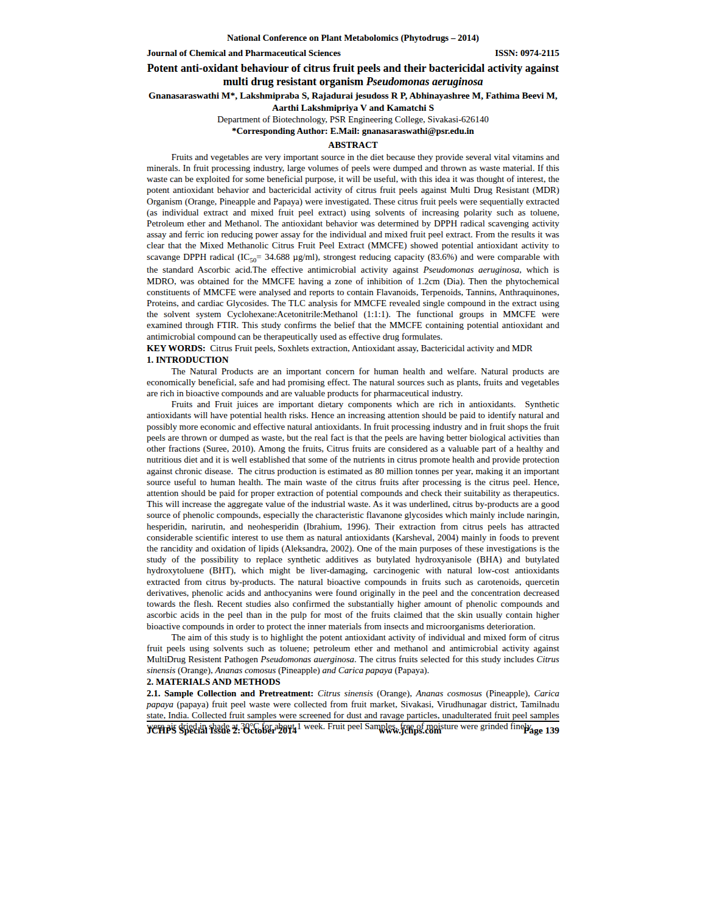National Conference on Plant Metabolomics (Phytodrugs – 2014)
Journal of Chemical and Pharmaceutical Sciences ISSN: 0974-2115
Potent anti-oxidant behaviour of citrus fruit peels and their bactericidal activity against multi drug resistant organism Pseudomonas aeruginosa
Gnanasaraswathi M*, Lakshmipraba S, Rajadurai jesudoss R P, Abhinayashree M, Fathima Beevi M,
Aarthi Lakshmipriya V and Kamatchi S
Department of Biotechnology, PSR Engineering College, Sivakasi-626140
*Corresponding Author: E.Mail: gnanasaraswathi@psr.edu.in
ABSTRACT
Fruits and vegetables are very important source in the diet because they provide several vital vitamins and minerals. In fruit processing industry, large volumes of peels were dumped and thrown as waste material. If this waste can be exploited for some beneficial purpose, it will be useful, with this idea it was thought of interest, the potent antioxidant behavior and bactericidal activity of citrus fruit peels against Multi Drug Resistant (MDR) Organism (Orange, Pineapple and Papaya) were investigated. These citrus fruit peels were sequentially extracted (as individual extract and mixed fruit peel extract) using solvents of increasing polarity such as toluene, Petroleum ether and Methanol. The antioxidant behavior was determined by DPPH radical scavenging activity assay and ferric ion reducing power assay for the individual and mixed fruit peel extract. From the results it was clear that the Mixed Methanolic Citrus Fruit Peel Extract (MMCFE) showed potential antioxidant activity to scavange DPPH radical (IC50= 34.688 µg/ml), strongest reducing capacity (83.6%) and were comparable with the standard Ascorbic acid.The effective antimicrobial activity against Pseudomonas aeruginosa, which is MDRO, was obtained for the MMCFE having a zone of inhibition of 1.2cm (Dia). Then the phytochemical constituents of MMCFE were analysed and reports to contain Flavanoids, Terpenoids, Tannins, Anthraquinones, Proteins, and cardiac Glycosides. The TLC analysis for MMCFE revealed single compound in the extract using the solvent system Cyclohexane:Acetonitrile:Methanol (1:1:1). The functional groups in MMCFE were examined through FTIR. This study confirms the belief that the MMCFE containing potential antioxidant and antimicrobial compound can be therapeutically used as effective drug formulates.
KEY WORDS: Citrus Fruit peels, Soxhlets extraction, Antioxidant assay, Bactericidal activity and MDR
1. INTRODUCTION
The Natural Products are an important concern for human health and welfare. Natural products are economically beneficial, safe and had promising effect. The natural sources such as plants, fruits and vegetables are rich in bioactive compounds and are valuable products for pharmaceutical industry.
Fruits and Fruit juices are important dietary components which are rich in antioxidants. Synthetic antioxidants will have potential health risks. Hence an increasing attention should be paid to identify natural and possibly more economic and effective natural antioxidants. In fruit processing industry and in fruit shops the fruit peels are thrown or dumped as waste, but the real fact is that the peels are having better biological activities than other fractions (Suree, 2010). Among the fruits, Citrus fruits are considered as a valuable part of a healthy and nutritious diet and it is well established that some of the nutrients in citrus promote health and provide protection against chronic disease. The citrus production is estimated as 80 million tonnes per year, making it an important source useful to human health. The main waste of the citrus fruits after processing is the citrus peel. Hence, attention should be paid for proper extraction of potential compounds and check their suitability as therapeutics. This will increase the aggregate value of the industrial waste. As it was underlined, citrus by-products are a good source of phenolic compounds, especially the characteristic flavanone glycosides which mainly include naringin, hesperidin, narirutin, and neohesperidin (Ibrahium, 1996). Their extraction from citrus peels has attracted considerable scientific interest to use them as natural antioxidants (Karsheval, 2004) mainly in foods to prevent the rancidity and oxidation of lipids (Aleksandra, 2002). One of the main purposes of these investigations is the study of the possibility to replace synthetic additives as butylated hydroxyanisole (BHA) and butylated hydroxytoluene (BHT), which might be liver-damaging, carcinogenic with natural low-cost antioxidants extracted from citrus by-products. The natural bioactive compounds in fruits such as carotenoids, quercetin derivatives, phenolic acids and anthocyanins were found originally in the peel and the concentration decreased towards the flesh. Recent studies also confirmed the substantially higher amount of phenolic compounds and ascorbic acids in the peel than in the pulp for most of the fruits claimed that the skin usually contain higher bioactive compounds in order to protect the inner materials from insects and microorganisms deterioration.
The aim of this study is to highlight the potent antioxidant activity of individual and mixed form of citrus fruit peels using solvents such as toluene; petroleum ether and methanol and antimicrobial activity against MultiDrug Resistent Pathogen Pseudomonas auerginosa. The citrus fruits selected for this study includes Citrus sinensis (Orange), Ananas comosus (Pineapple) and Carica papaya (Papaya).
2. MATERIALS AND METHODS
2.1. Sample Collection and Pretreatment: Citrus sinensis (Orange), Ananas cosmosus (Pineapple), Carica papaya (papaya) fruit peel waste were collected from fruit market, Sivakasi, Virudhunagar district, Tamilnadu state, India. Collected fruit samples were screened for dust and ravage particles, unadulterated fruit peel samples were air dried in shade at 30°C for about 1 week. Fruit peel Samples, free of moisture were grinded finely.
JCHPS Special Issue 2: October 2014 www.jchps.com Page 139